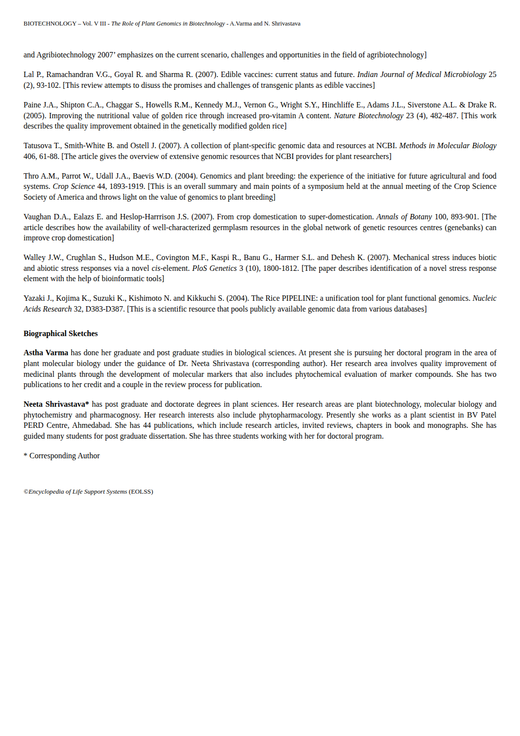BIOTECHNOLOGY – Vol. V III - The Role of Plant Genomics in Biotechnology - A.Varma and N. Shrivastava
and Agribiotechnology 2007’ emphasizes on the current scenario, challenges and opportunities in the field of agribiotechnology]
Lal P., Ramachandran V.G., Goyal R. and Sharma R. (2007). Edible vaccines: current status and future. Indian Journal of Medical Microbiology 25 (2), 93-102. [This review attempts to disuss the promises and challenges of transgenic plants as edible vaccines]
Paine J.A., Shipton C.A., Chaggar S., Howells R.M., Kennedy M.J., Vernon G., Wright S.Y., Hinchliffe E., Adams J.L., Siverstone A.L. & Drake R. (2005). Improving the nutritional value of golden rice through increased pro-vitamin A content. Nature Biotechnology 23 (4), 482-487. [This work describes the quality improvement obtained in the genetically modified golden rice]
Tatusova T., Smith-White B. and Ostell J. (2007). A collection of plant-specific genomic data and resources at NCBI. Methods in Molecular Biology 406, 61-88. [The article gives the overview of extensive genomic resources that NCBI provides for plant researchers]
Thro A.M., Parrot W., Udall J.A., Baevis W.D. (2004). Genomics and plant breeding: the experience of the initiative for future agricultural and food systems. Crop Science 44, 1893-1919. [This is an overall summary and main points of a symposium held at the annual meeting of the Crop Science Society of America and throws light on the value of genomics to plant breeding]
Vaughan D.A., Ealazs E. and Heslop-Harrrison J.S. (2007). From crop domestication to super-domestication. Annals of Botany 100, 893-901. [The article describes how the availability of well-characterized germplasm resources in the global network of genetic resources centres (genebanks) can improve crop domestication]
Walley J.W., Crughlan S., Hudson M.E., Covington M.F., Kaspi R., Banu G., Harmer S.L. and Dehesh K. (2007). Mechanical stress induces biotic and abiotic stress responses via a novel cis-element. PloS Genetics 3 (10), 1800-1812. [The paper describes identification of a novel stress response element with the help of bioinformatic tools]
Yazaki J., Kojima K., Suzuki K., Kishimoto N. and Kikkuchi S. (2004). The Rice PIPELINE: a unification tool for plant functional genomics. Nucleic Acids Research 32, D383-D387. [This is a scientific resource that pools publicly available genomic data from various databases]
Biographical Sketches
Astha Varma has done her graduate and post graduate studies in biological sciences. At present she is pursuing her doctoral program in the area of plant molecular biology under the guidance of Dr. Neeta Shrivastava (corresponding author). Her research area involves quality improvement of medicinal plants through the development of molecular markers that also includes phytochemical evaluation of marker compounds. She has two publications to her credit and a couple in the review process for publication.
Neeta Shrivastava* has post graduate and doctorate degrees in plant sciences. Her research areas are plant biotechnology, molecular biology and phytochemistry and pharmacognosy. Her research interests also include phytopharmacology. Presently she works as a plant scientist in BV Patel PERD Centre, Ahmedabad. She has 44 publications, which include research articles, invited reviews, chapters in book and monographs. She has guided many students for post graduate dissertation. She has three students working with her for doctoral program.
* Corresponding Author
©Encyclopedia of Life Support Systems (EOLSS)